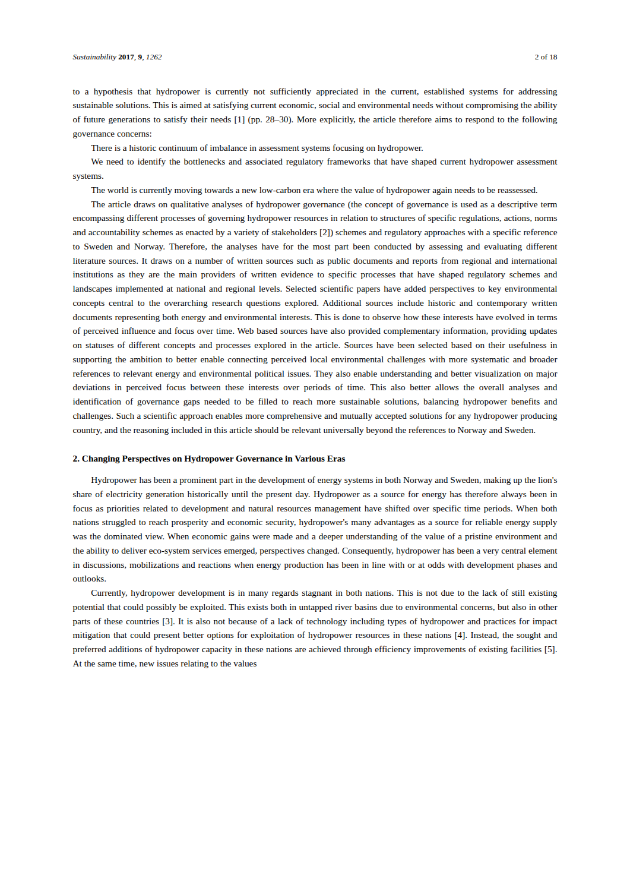Sustainability 2017, 9, 1262 2 of 18
to a hypothesis that hydropower is currently not sufficiently appreciated in the current, established systems for addressing sustainable solutions. This is aimed at satisfying current economic, social and environmental needs without compromising the ability of future generations to satisfy their needs [1] (pp. 28–30). More explicitly, the article therefore aims to respond to the following governance concerns:
There is a historic continuum of imbalance in assessment systems focusing on hydropower.
We need to identify the bottlenecks and associated regulatory frameworks that have shaped current hydropower assessment systems.
The world is currently moving towards a new low-carbon era where the value of hydropower again needs to be reassessed.
The article draws on qualitative analyses of hydropower governance (the concept of governance is used as a descriptive term encompassing different processes of governing hydropower resources in relation to structures of specific regulations, actions, norms and accountability schemes as enacted by a variety of stakeholders [2]) schemes and regulatory approaches with a specific reference to Sweden and Norway. Therefore, the analyses have for the most part been conducted by assessing and evaluating different literature sources. It draws on a number of written sources such as public documents and reports from regional and international institutions as they are the main providers of written evidence to specific processes that have shaped regulatory schemes and landscapes implemented at national and regional levels. Selected scientific papers have added perspectives to key environmental concepts central to the overarching research questions explored. Additional sources include historic and contemporary written documents representing both energy and environmental interests. This is done to observe how these interests have evolved in terms of perceived influence and focus over time. Web based sources have also provided complementary information, providing updates on statuses of different concepts and processes explored in the article. Sources have been selected based on their usefulness in supporting the ambition to better enable connecting perceived local environmental challenges with more systematic and broader references to relevant energy and environmental political issues. They also enable understanding and better visualization on major deviations in perceived focus between these interests over periods of time. This also better allows the overall analyses and identification of governance gaps needed to be filled to reach more sustainable solutions, balancing hydropower benefits and challenges. Such a scientific approach enables more comprehensive and mutually accepted solutions for any hydropower producing country, and the reasoning included in this article should be relevant universally beyond the references to Norway and Sweden.
2. Changing Perspectives on Hydropower Governance in Various Eras
Hydropower has been a prominent part in the development of energy systems in both Norway and Sweden, making up the lion's share of electricity generation historically until the present day. Hydropower as a source for energy has therefore always been in focus as priorities related to development and natural resources management have shifted over specific time periods. When both nations struggled to reach prosperity and economic security, hydropower's many advantages as a source for reliable energy supply was the dominated view. When economic gains were made and a deeper understanding of the value of a pristine environment and the ability to deliver eco-system services emerged, perspectives changed. Consequently, hydropower has been a very central element in discussions, mobilizations and reactions when energy production has been in line with or at odds with development phases and outlooks.
Currently, hydropower development is in many regards stagnant in both nations. This is not due to the lack of still existing potential that could possibly be exploited. This exists both in untapped river basins due to environmental concerns, but also in other parts of these countries [3]. It is also not because of a lack of technology including types of hydropower and practices for impact mitigation that could present better options for exploitation of hydropower resources in these nations [4]. Instead, the sought and preferred additions of hydropower capacity in these nations are achieved through efficiency improvements of existing facilities [5]. At the same time, new issues relating to the values